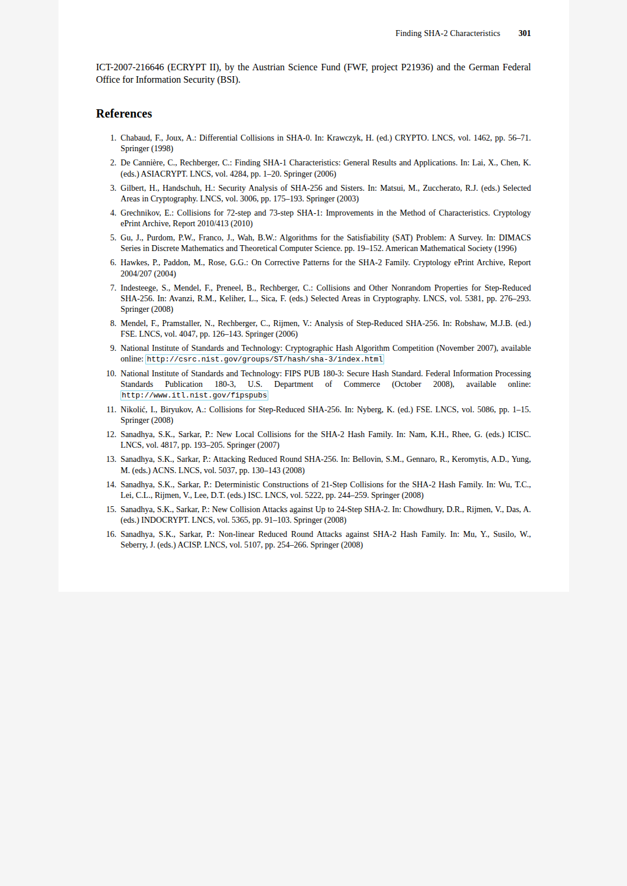Finding SHA-2 Characteristics 301
ICT-2007-216646 (ECRYPT II), by the Austrian Science Fund (FWF, project P21936) and the German Federal Office for Information Security (BSI).
References
Chabaud, F., Joux, A.: Differential Collisions in SHA-0. In: Krawczyk, H. (ed.) CRYPTO. LNCS, vol. 1462, pp. 56–71. Springer (1998)
De Cannière, C., Rechberger, C.: Finding SHA-1 Characteristics: General Results and Applications. In: Lai, X., Chen, K. (eds.) ASIACRYPT. LNCS, vol. 4284, pp. 1–20. Springer (2006)
Gilbert, H., Handschuh, H.: Security Analysis of SHA-256 and Sisters. In: Matsui, M., Zuccherato, R.J. (eds.) Selected Areas in Cryptography. LNCS, vol. 3006, pp. 175–193. Springer (2003)
Grechnikov, E.: Collisions for 72-step and 73-step SHA-1: Improvements in the Method of Characteristics. Cryptology ePrint Archive, Report 2010/413 (2010)
Gu, J., Purdom, P.W., Franco, J., Wah, B.W.: Algorithms for the Satisfiability (SAT) Problem: A Survey. In: DIMACS Series in Discrete Mathematics and Theoretical Computer Science. pp. 19–152. American Mathematical Society (1996)
Hawkes, P., Paddon, M., Rose, G.G.: On Corrective Patterns for the SHA-2 Family. Cryptology ePrint Archive, Report 2004/207 (2004)
Indesteege, S., Mendel, F., Preneel, B., Rechberger, C.: Collisions and Other Nonrandom Properties for Step-Reduced SHA-256. In: Avanzi, R.M., Keliher, L., Sica, F. (eds.) Selected Areas in Cryptography. LNCS, vol. 5381, pp. 276–293. Springer (2008)
Mendel, F., Pramstaller, N., Rechberger, C., Rijmen, V.: Analysis of Step-Reduced SHA-256. In: Robshaw, M.J.B. (ed.) FSE. LNCS, vol. 4047, pp. 126–143. Springer (2006)
National Institute of Standards and Technology: Cryptographic Hash Algorithm Competition (November 2007), available online: http://csrc.nist.gov/groups/ST/hash/sha-3/index.html
National Institute of Standards and Technology: FIPS PUB 180-3: Secure Hash Standard. Federal Information Processing Standards Publication 180-3, U.S. Department of Commerce (October 2008), available online: http://www.itl.nist.gov/fipspubs
Nikolić, I., Biryukov, A.: Collisions for Step-Reduced SHA-256. In: Nyberg, K. (ed.) FSE. LNCS, vol. 5086, pp. 1–15. Springer (2008)
Sanadhya, S.K., Sarkar, P.: New Local Collisions for the SHA-2 Hash Family. In: Nam, K.H., Rhee, G. (eds.) ICISC. LNCS, vol. 4817, pp. 193–205. Springer (2007)
Sanadhya, S.K., Sarkar, P.: Attacking Reduced Round SHA-256. In: Bellovin, S.M., Gennaro, R., Keromytis, A.D., Yung, M. (eds.) ACNS. LNCS, vol. 5037, pp. 130–143 (2008)
Sanadhya, S.K., Sarkar, P.: Deterministic Constructions of 21-Step Collisions for the SHA-2 Hash Family. In: Wu, T.C., Lei, C.L., Rijmen, V., Lee, D.T. (eds.) ISC. LNCS, vol. 5222, pp. 244–259. Springer (2008)
Sanadhya, S.K., Sarkar, P.: New Collision Attacks against Up to 24-Step SHA-2. In: Chowdhury, D.R., Rijmen, V., Das, A. (eds.) INDOCRYPT. LNCS, vol. 5365, pp. 91–103. Springer (2008)
Sanadhya, S.K., Sarkar, P.: Non-linear Reduced Round Attacks against SHA-2 Hash Family. In: Mu, Y., Susilo, W., Seberry, J. (eds.) ACISP. LNCS, vol. 5107, pp. 254–266. Springer (2008)